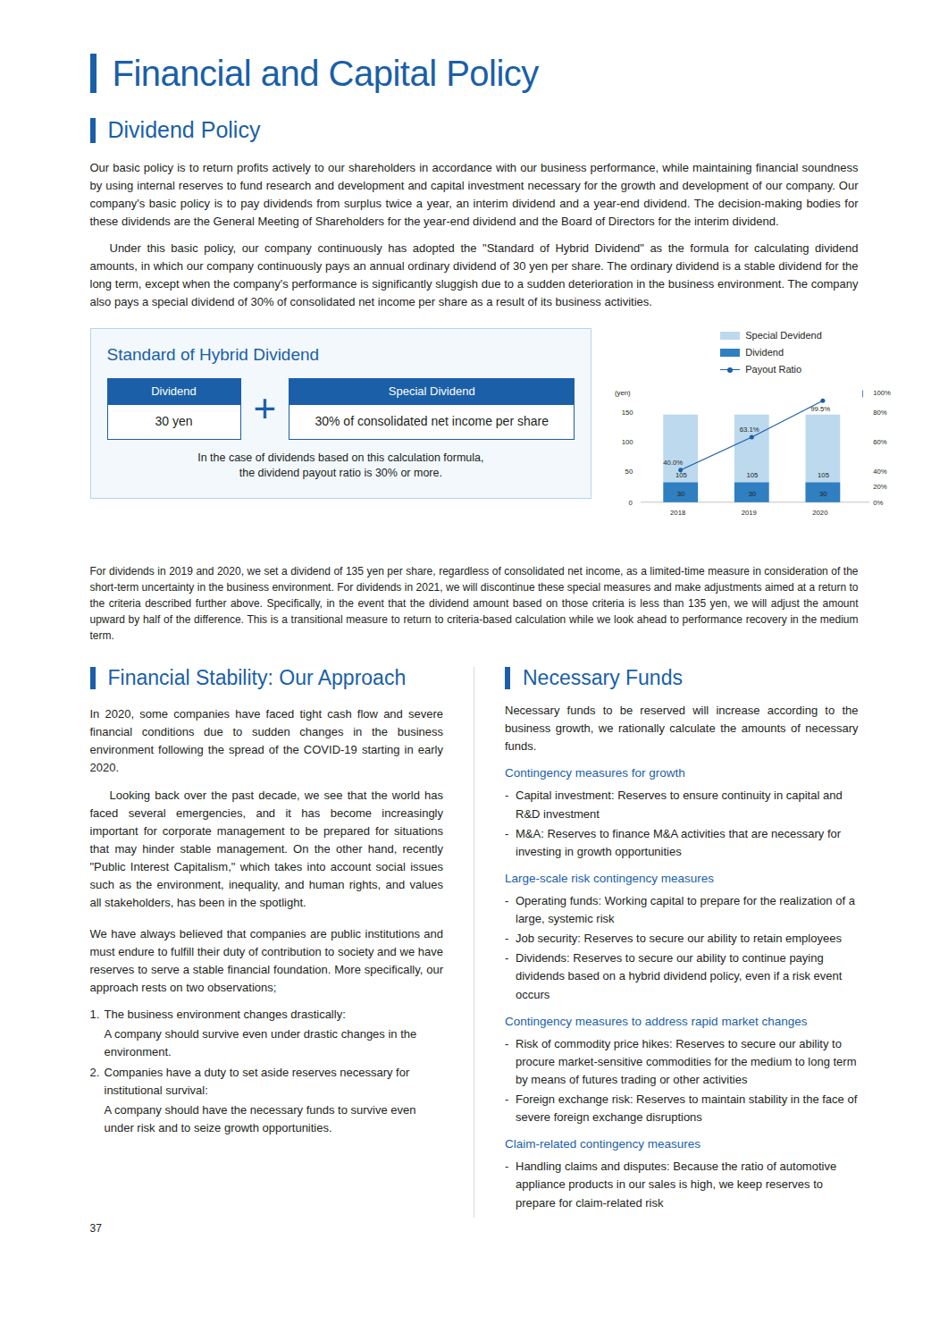Financial and Capital Policy
Dividend Policy
Our basic policy is to return profits actively to our shareholders in accordance with our business performance, while maintaining financial soundness by using internal reserves to fund research and development and capital investment necessary for the growth and development of our company. Our company's basic policy is to pay dividends from surplus twice a year, an interim dividend and a year-end dividend. The decision-making bodies for these dividends are the General Meeting of Shareholders for the year-end dividend and the Board of Directors for the interim dividend.
Under this basic policy, our company continuously has adopted the "Standard of Hybrid Dividend" as the formula for calculating dividend amounts, in which our company continuously pays an annual ordinary dividend of 30 yen per share. The ordinary dividend is a stable dividend for the long term, except when the company's performance is significantly sluggish due to a sudden deterioration in the business environment. The company also pays a special dividend of 30% of consolidated net income per share as a result of its business activities.
Standard of Hybrid Dividend
Dividend
30 yen
+
Special Dividend
30% of consolidated net income per share
In the case of dividends based on this calculation formula,
the dividend payout ratio is 30% or more.
Special Devidend
Dividend
Payout Ratio
(yen) 150 100 50 0 100% 80% 60% 40% 20% 0% 105 30 105 30 105 30 40.0% 63.1% 99.5% 2018 2019 2020
For dividends in 2019 and 2020, we set a dividend of 135 yen per share, regardless of consolidated net income, as a limited-time measure in consideration of the short-term uncertainty in the business environment. For dividends in 2021, we will discontinue these special measures and make adjustments aimed at a return to the criteria described further above. Specifically, in the event that the dividend amount based on those criteria is less than 135 yen, we will adjust the amount upward by half of the difference. This is a transitional measure to return to criteria-based calculation while we look ahead to performance recovery in the medium term.
Financial Stability: Our Approach
In 2020, some companies have faced tight cash flow and severe financial conditions due to sudden changes in the business environment following the spread of the COVID-19 starting in early 2020.
Looking back over the past decade, we see that the world has faced several emergencies, and it has become increasingly important for corporate management to be prepared for situations that may hinder stable management. On the other hand, recently "Public Interest Capitalism," which takes into account social issues such as the environment, inequality, and human rights, and values all stakeholders, has been in the spotlight.
We have always believed that companies are public institutions and must endure to fulfill their duty of contribution to society and we have reserves to serve a stable financial foundation. More specifically, our approach rests on two observations;
1. The business environment changes drastically:
A company should survive even under drastic changes in the environment.
2. Companies have a duty to set aside reserves necessary for institutional survival:
A company should have the necessary funds to survive even under risk and to seize growth opportunities.
Necessary Funds
Necessary funds to be reserved will increase according to the business growth, we rationally calculate the amounts of necessary funds.
Contingency measures for growth
Capital investment: Reserves to ensure continuity in capital and R&D investment
M&A: Reserves to finance M&A activities that are necessary for investing in growth opportunities
Large-scale risk contingency measures
Operating funds: Working capital to prepare for the realization of a large, systemic risk
Job security: Reserves to secure our ability to retain employees
Dividends: Reserves to secure our ability to continue paying dividends based on a hybrid dividend policy, even if a risk event occurs
Contingency measures to address rapid market changes
Risk of commodity price hikes: Reserves to secure our ability to procure market-sensitive commodities for the medium to long term by means of futures trading or other activities
Foreign exchange risk: Reserves to maintain stability in the face of severe foreign exchange disruptions
Claim-related contingency measures
Handling claims and disputes: Because the ratio of automotive appliance products in our sales is high, we keep reserves to prepare for claim-related risk
37